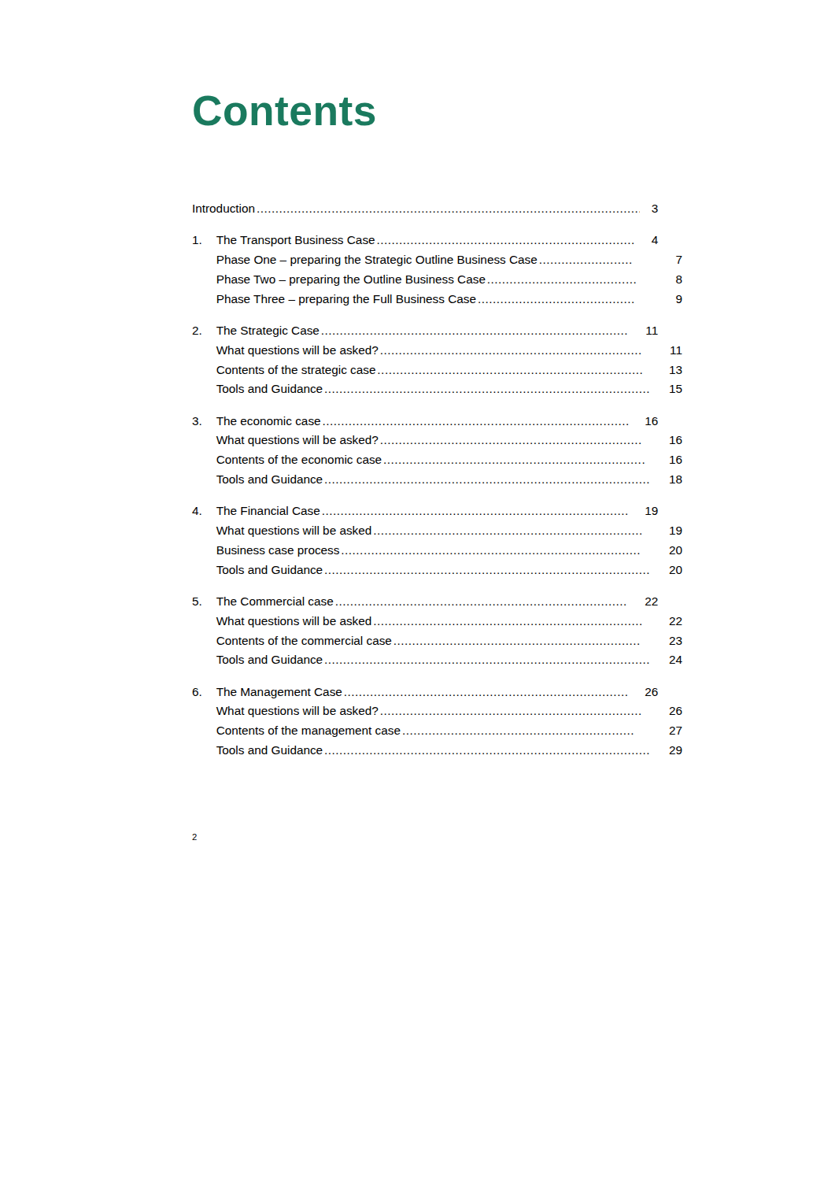Contents
Introduction ....................................................................................................... 3
1. The Transport Business Case ..................................................................... 4
Phase One – preparing the Strategic Outline Business Case ......................... 7
Phase Two – preparing the Outline Business Case ........................................ 8
Phase Three – preparing the Full Business Case .......................................... 9
2. The Strategic Case .................................................................................. 11
What questions will be asked? ...................................................................... 11
Contents of the strategic case ....................................................................... 13
Tools and Guidance ....................................................................................... 15
3. The economic case .................................................................................. 16
What questions will be asked? ...................................................................... 16
Contents of the economic case ...................................................................... 16
Tools and Guidance ....................................................................................... 18
4. The Financial Case .................................................................................. 19
What questions will be asked ........................................................................ 19
Business case process ................................................................................ 20
Tools and Guidance ....................................................................................... 20
5. The Commercial case .............................................................................. 22
What questions will be asked ........................................................................ 22
Contents of the commercial case .................................................................. 23
Tools and Guidance ....................................................................................... 24
6. The Management Case ............................................................................ 26
What questions will be asked? ...................................................................... 26
Contents of the management case .............................................................. 27
Tools and Guidance ....................................................................................... 29
2